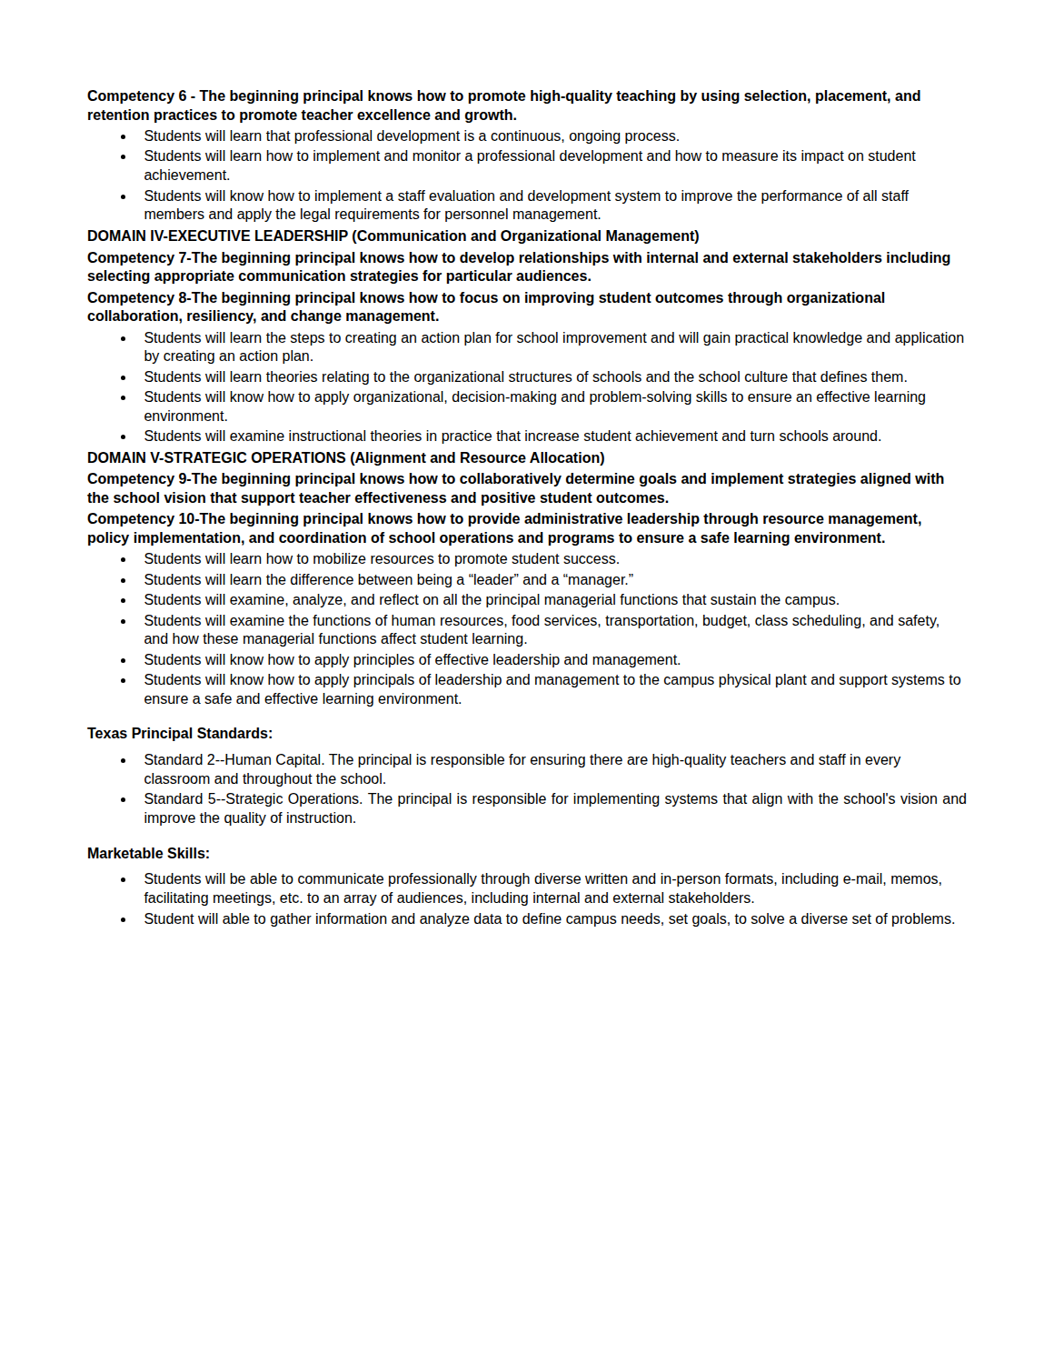Competency 6 - The beginning principal knows how to promote high-quality teaching by using selection, placement, and retention practices to promote teacher excellence and growth.
Students will learn that professional development is a continuous, ongoing process.
Students will learn how to implement and monitor a professional development and how to measure its impact on student achievement.
Students will know how to implement a staff evaluation and development system to improve the performance of all staff members and apply the legal requirements for personnel management.
DOMAIN IV-EXECUTIVE LEADERSHIP (Communication and Organizational Management)
Competency 7-The beginning principal knows how to develop relationships with internal and external stakeholders including selecting appropriate communication strategies for particular audiences.
Competency 8-The beginning principal knows how to focus on improving student outcomes through organizational collaboration, resiliency, and change management.
Students will learn the steps to creating an action plan for school improvement and will gain practical knowledge and application by creating an action plan.
Students will learn theories relating to the organizational structures of schools and the school culture that defines them.
Students will know how to apply organizational, decision-making and problem-solving skills to ensure an effective learning environment.
Students will examine instructional theories in practice that increase student achievement and turn schools around.
DOMAIN V-STRATEGIC OPERATIONS (Alignment and Resource Allocation)
Competency 9-The beginning principal knows how to collaboratively determine goals and implement strategies aligned with the school vision that support teacher effectiveness and positive student outcomes.
Competency 10-The beginning principal knows how to provide administrative leadership through resource management, policy implementation, and coordination of school operations and programs to ensure a safe learning environment.
Students will learn how to mobilize resources to promote student success.
Students will learn the difference between being a “leader” and a “manager.”
Students will examine, analyze, and reflect on all the principal managerial functions that sustain the campus.
Students will examine the functions of human resources, food services, transportation, budget, class scheduling, and safety, and how these managerial functions affect student learning.
Students will know how to apply principles of effective leadership and management.
Students will know how to apply principals of leadership and management to the campus physical plant and support systems to ensure a safe and effective learning environment.
Texas Principal Standards:
Standard 2--Human Capital. The principal is responsible for ensuring there are high-quality teachers and staff in every classroom and throughout the school.
Standard 5--Strategic Operations. The principal is responsible for implementing systems that align with the school's vision and improve the quality of instruction.
Marketable Skills:
Students will be able to communicate professionally through diverse written and in-person formats, including e-mail, memos, facilitating meetings, etc. to an array of audiences, including internal and external stakeholders.
Student will able to gather information and analyze data to define campus needs, set goals, to solve a diverse set of problems.